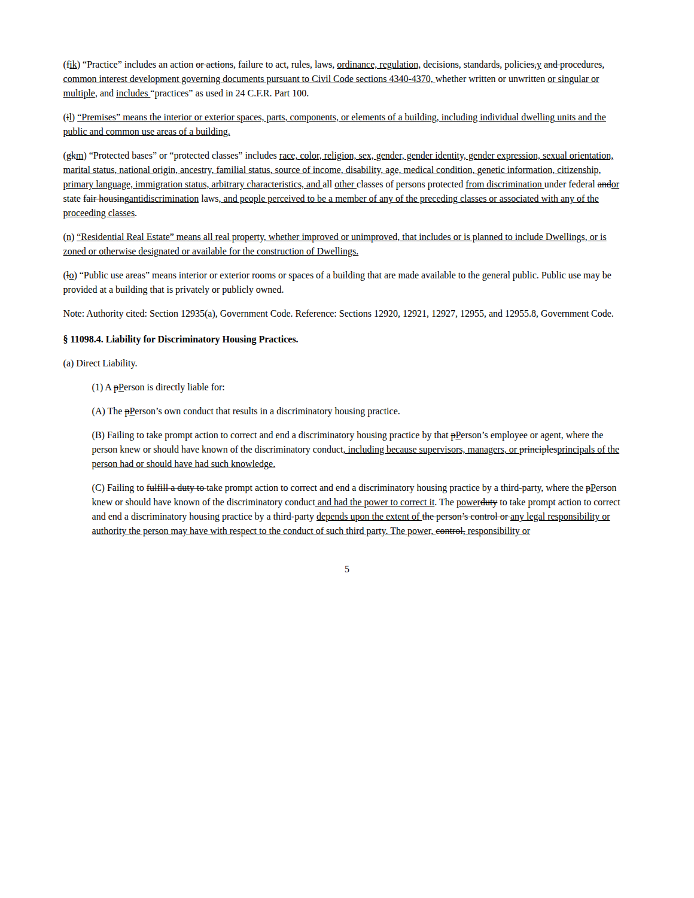(fik) “Practice” includes an action or actions, failure to act, rules, laws, ordinance, regulation, decisions, standards, policies,y and procedures, common interest development governing documents pursuant to Civil Code sections 4340-4370, whether written or unwritten or singular or multiple, and includes “practices” as used in 24 C.F.R. Part 100.
(il) “Premises” means the interior or exterior spaces, parts, components, or elements of a building, including individual dwelling units and the public and common use areas of a building.
(gkm) “Protected bases” or “protected classes” includes race, color, religion, sex, gender, gender identity, gender expression, sexual orientation, marital status, national origin, ancestry, familial status, source of income, disability, age, medical condition, genetic information, citizenship, primary language, immigration status, arbitrary characteristics, and all other classes of persons protected from discrimination under federal andor state fair housingantidiscrimination laws, and people perceived to be a member of any of the preceding classes or associated with any of the proceeding classes.
(n) “Residential Real Estate” means all real property, whether improved or unimproved, that includes or is planned to include Dwellings, or is zoned or otherwise designated or available for the construction of Dwellings.
(lo) “Public use areas” means interior or exterior rooms or spaces of a building that are made available to the general public. Public use may be provided at a building that is privately or publicly owned.
Note: Authority cited: Section 12935(a), Government Code. Reference: Sections 12920, 12921, 12927, 12955, and 12955.8, Government Code.
§ 11098.4. Liability for Discriminatory Housing Practices.
(a) Direct Liability.
(1) A pPerson is directly liable for:
(A) The pPerson’s own conduct that results in a discriminatory housing practice.
(B) Failing to take prompt action to correct and end a discriminatory housing practice by that pPerson’s employee or agent, where the person knew or should have known of the discriminatory conduct, including because supervisors, managers, or principlesprincipals of the person had or should have had such knowledge.
(C) Failing to fulfill a duty to take prompt action to correct and end a discriminatory housing practice by a third-party, where the pPerson knew or should have known of the discriminatory conduct and had the power to correct it. The powerduty to take prompt action to correct and end a discriminatory housing practice by a third-party depends upon the extent of the person’s control or any legal responsibility or authority the person may have with respect to the conduct of such third party. The power, control, responsibility or
5